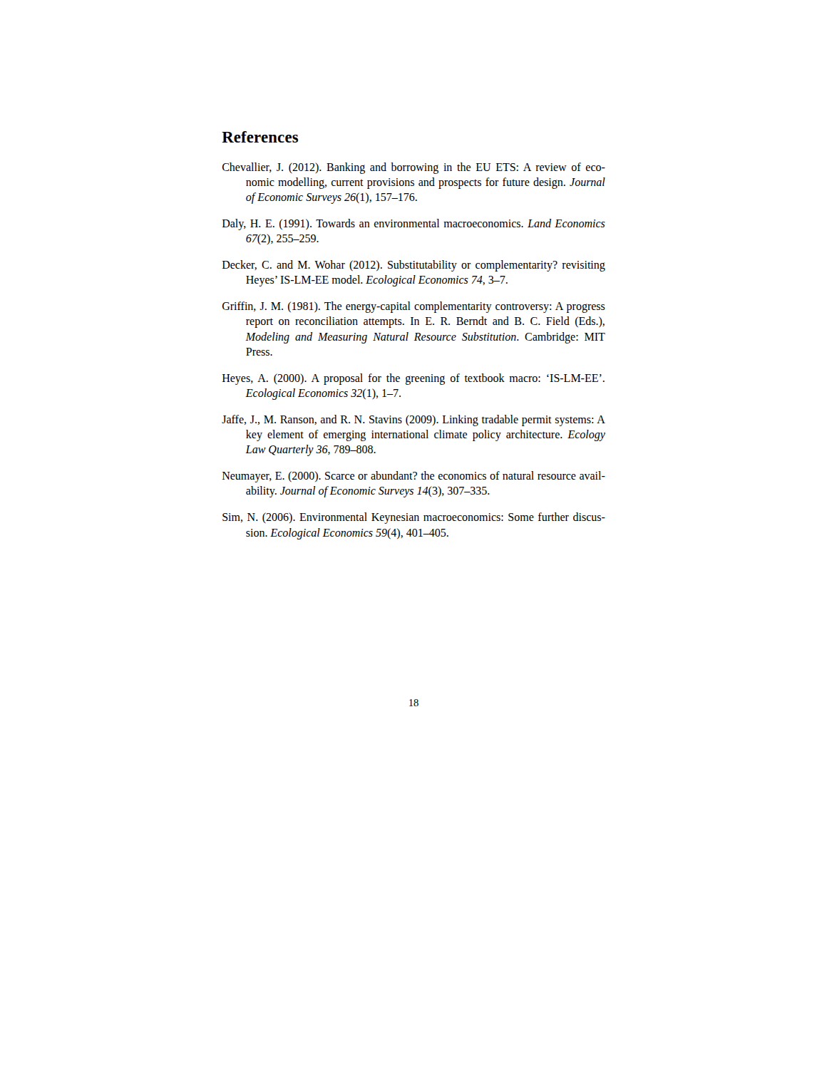References
Chevallier, J. (2012). Banking and borrowing in the EU ETS: A review of economic modelling, current provisions and prospects for future design. Journal of Economic Surveys 26(1), 157–176.
Daly, H. E. (1991). Towards an environmental macroeconomics. Land Economics 67(2), 255–259.
Decker, C. and M. Wohar (2012). Substitutability or complementarity? revisiting Heyes’ IS-LM-EE model. Ecological Economics 74, 3–7.
Griffin, J. M. (1981). The energy-capital complementarity controversy: A progress report on reconciliation attempts. In E. R. Berndt and B. C. Field (Eds.), Modeling and Measuring Natural Resource Substitution. Cambridge: MIT Press.
Heyes, A. (2000). A proposal for the greening of textbook macro: ‘IS-LM-EE’. Ecological Economics 32(1), 1–7.
Jaffe, J., M. Ranson, and R. N. Stavins (2009). Linking tradable permit systems: A key element of emerging international climate policy architecture. Ecology Law Quarterly 36, 789–808.
Neumayer, E. (2000). Scarce or abundant? the economics of natural resource availability. Journal of Economic Surveys 14(3), 307–335.
Sim, N. (2006). Environmental Keynesian macroeconomics: Some further discussion. Ecological Economics 59(4), 401–405.
18